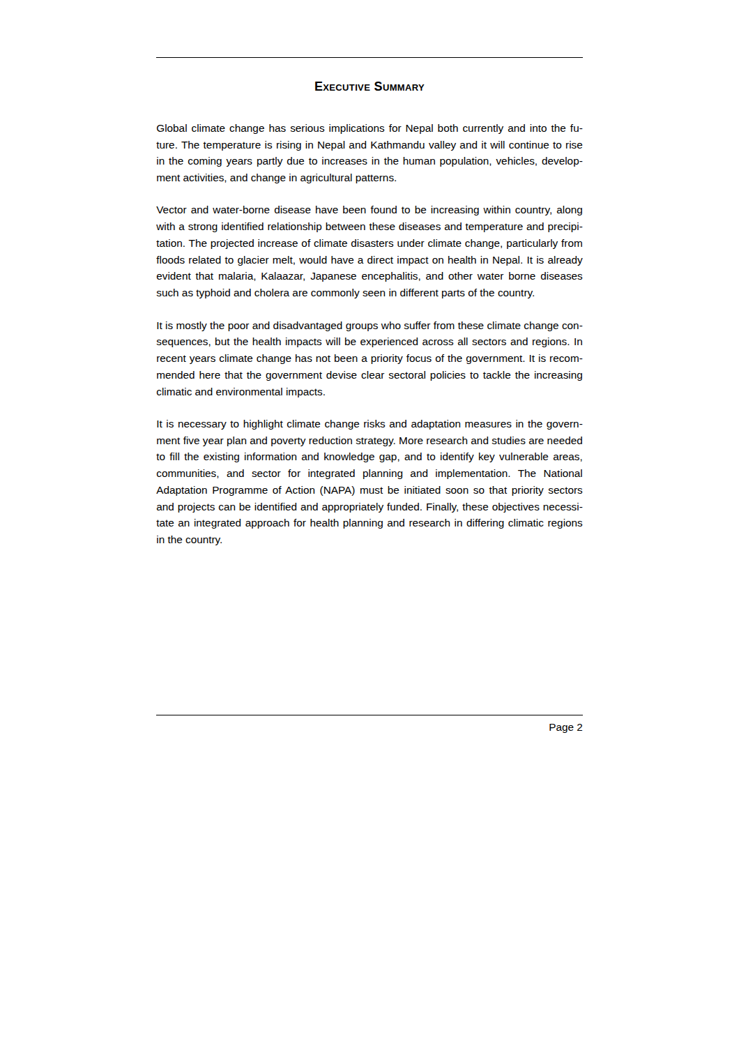Executive Summary
Global climate change has serious implications for Nepal both currently and into the future. The temperature is rising in Nepal and Kathmandu valley and it will continue to rise in the coming years partly due to increases in the human population, vehicles, development activities, and change in agricultural patterns.
Vector and water-borne disease have been found to be increasing within country, along with a strong identified relationship between these diseases and temperature and precipitation. The projected increase of climate disasters under climate change, particularly from floods related to glacier melt, would have a direct impact on health in Nepal. It is already evident that malaria, Kalaazar, Japanese encephalitis, and other water borne diseases such as typhoid and cholera are commonly seen in different parts of the country.
It is mostly the poor and disadvantaged groups who suffer from these climate change consequences, but the health impacts will be experienced across all sectors and regions. In recent years climate change has not been a priority focus of the government. It is recommended here that the government devise clear sectoral policies to tackle the increasing climatic and environmental impacts.
It is necessary to highlight climate change risks and adaptation measures in the government five year plan and poverty reduction strategy. More research and studies are needed to fill the existing information and knowledge gap, and to identify key vulnerable areas, communities, and sector for integrated planning and implementation. The National Adaptation Programme of Action (NAPA) must be initiated soon so that priority sectors and projects can be identified and appropriately funded. Finally, these objectives necessitate an integrated approach for health planning and research in differing climatic regions in the country.
Page 2